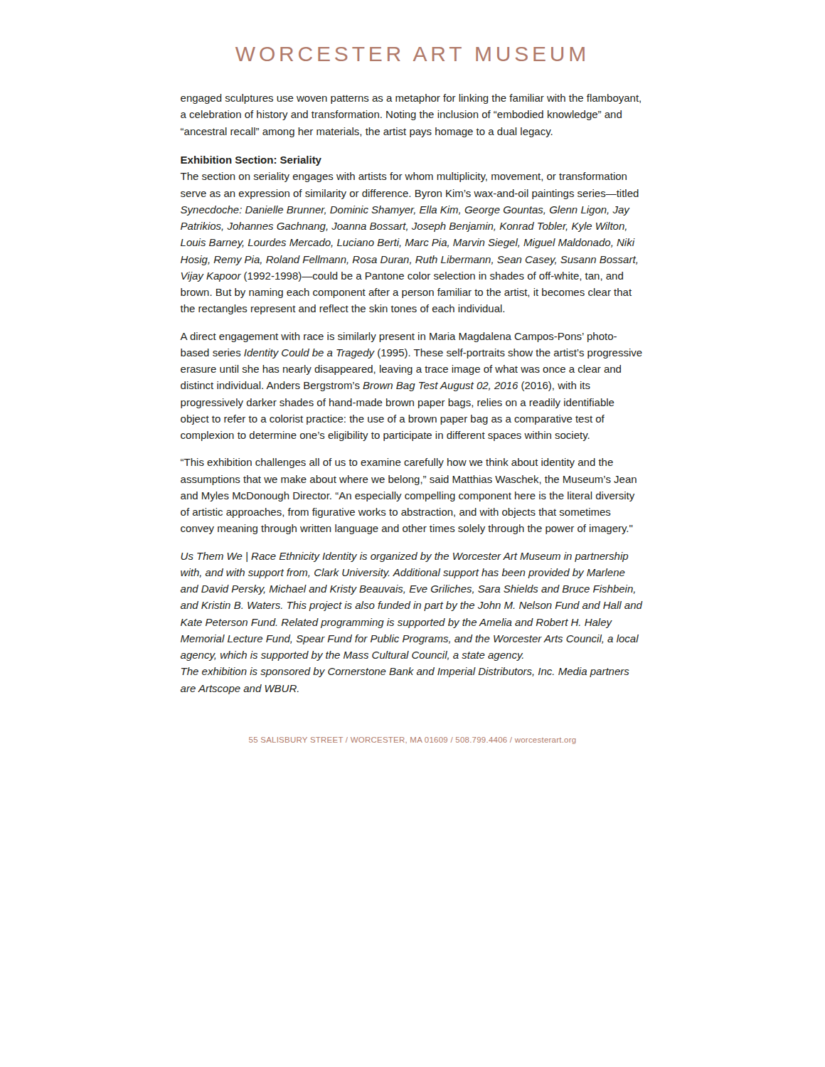WORCESTER ART MUSEUM
engaged sculptures use woven patterns as a metaphor for linking the familiar with the flamboyant, a celebration of history and transformation. Noting the inclusion of “embodied knowledge” and “ancestral recall” among her materials, the artist pays homage to a dual legacy.
Exhibition Section: Seriality
The section on seriality engages with artists for whom multiplicity, movement, or transformation serve as an expression of similarity or difference. Byron Kim’s wax-and-oil paintings series—titled Synecdoche: Danielle Brunner, Dominic Shamyer, Ella Kim, George Gountas, Glenn Ligon, Jay Patrikios, Johannes Gachnang, Joanna Bossart, Joseph Benjamin, Konrad Tobler, Kyle Wilton, Louis Barney, Lourdes Mercado, Luciano Berti, Marc Pia, Marvin Siegel, Miguel Maldonado, Niki Hosig, Remy Pia, Roland Fellmann, Rosa Duran, Ruth Libermann, Sean Casey, Susann Bossart, Vijay Kapoor (1992-1998)—could be a Pantone color selection in shades of off-white, tan, and brown. But by naming each component after a person familiar to the artist, it becomes clear that the rectangles represent and reflect the skin tones of each individual.
A direct engagement with race is similarly present in Maria Magdalena Campos-Pons’ photo-based series Identity Could be a Tragedy (1995). These self-portraits show the artist’s progressive erasure until she has nearly disappeared, leaving a trace image of what was once a clear and distinct individual. Anders Bergstrom’s Brown Bag Test August 02, 2016 (2016), with its progressively darker shades of hand-made brown paper bags, relies on a readily identifiable object to refer to a colorist practice: the use of a brown paper bag as a comparative test of complexion to determine one’s eligibility to participate in different spaces within society.
“This exhibition challenges all of us to examine carefully how we think about identity and the assumptions that we make about where we belong,” said Matthias Waschek, the Museum’s Jean and Myles McDonough Director. “An especially compelling component here is the literal diversity of artistic approaches, from figurative works to abstraction, and with objects that sometimes convey meaning through written language and other times solely through the power of imagery."
Us Them We | Race Ethnicity Identity is organized by the Worcester Art Museum in partnership with, and with support from, Clark University. Additional support has been provided by Marlene and David Persky, Michael and Kristy Beauvais, Eve Griliches, Sara Shields and Bruce Fishbein, and Kristin B. Waters. This project is also funded in part by the John M. Nelson Fund and Hall and Kate Peterson Fund. Related programming is supported by the Amelia and Robert H. Haley Memorial Lecture Fund, Spear Fund for Public Programs, and the Worcester Arts Council, a local agency, which is supported by the Mass Cultural Council, a state agency.
The exhibition is sponsored by Cornerstone Bank and Imperial Distributors, Inc. Media partners are Artscope and WBUR.
55 SALISBURY STREET / WORCESTER, MA 01609 / 508.799.4406 / worcesterart.org